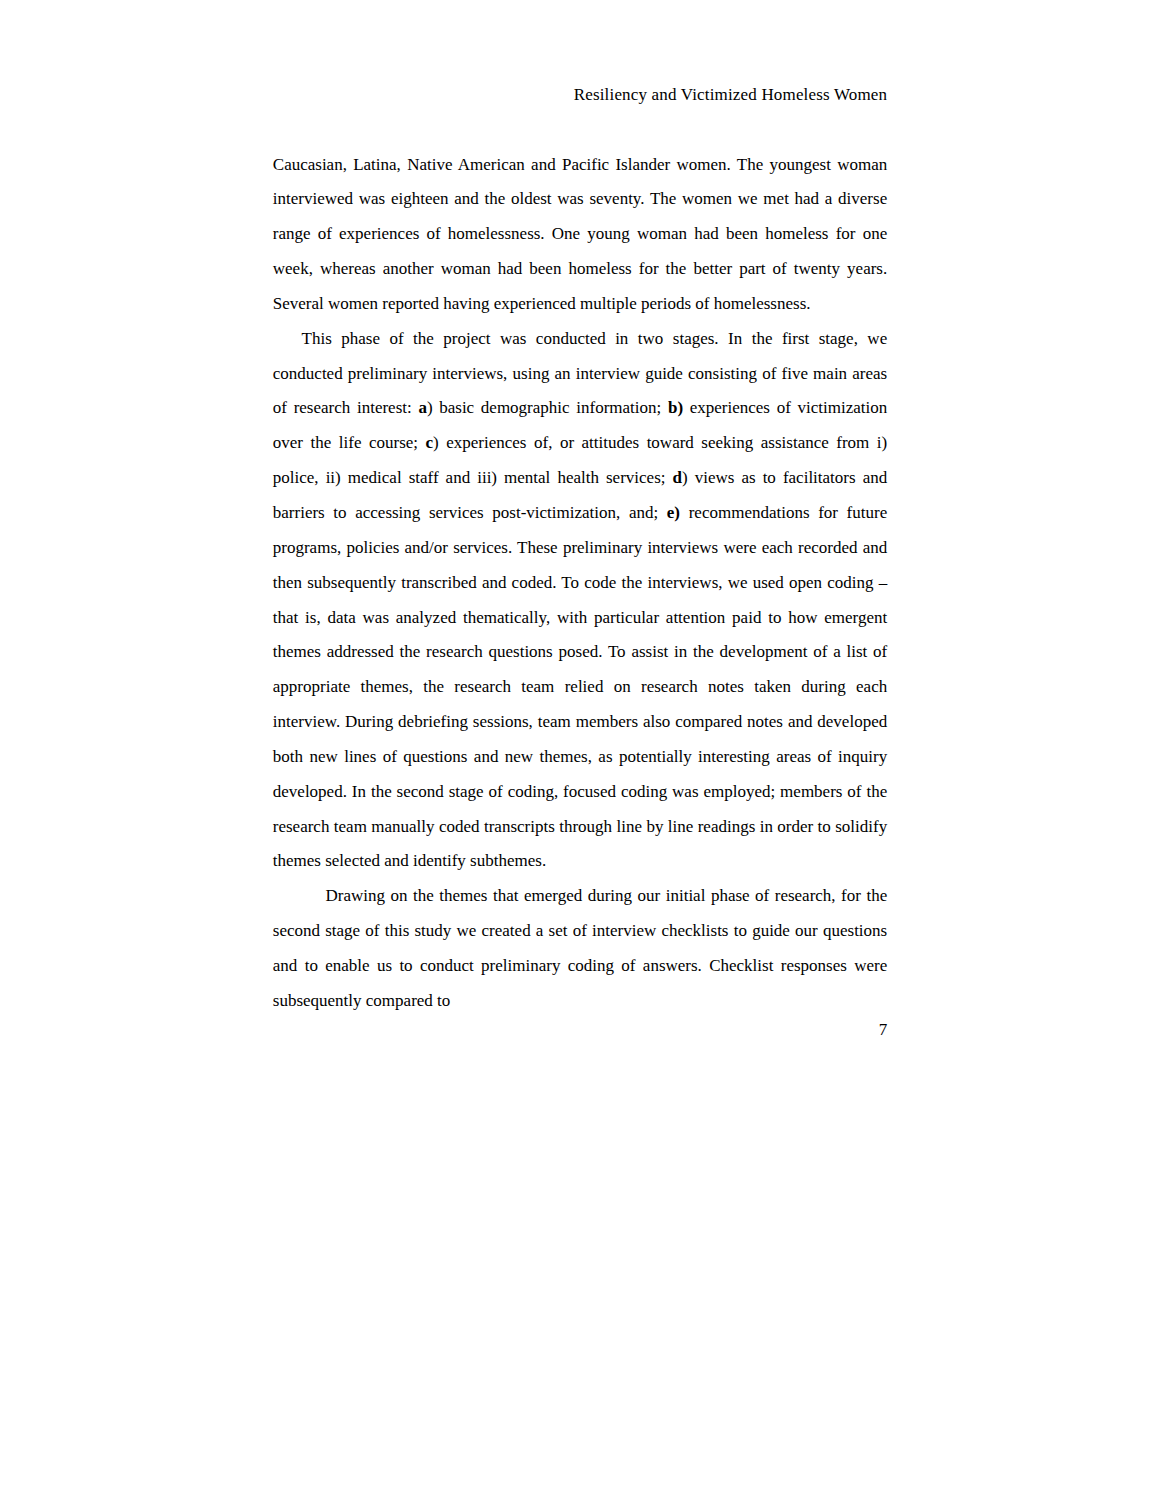Resiliency and Victimized Homeless Women
Caucasian, Latina, Native American and Pacific Islander women. The youngest woman interviewed was eighteen and the oldest was seventy. The women we met had a diverse range of experiences of homelessness. One young woman had been homeless for one week, whereas another woman had been homeless for the better part of twenty years. Several women reported having experienced multiple periods of homelessness.
This phase of the project was conducted in two stages. In the first stage, we conducted preliminary interviews, using an interview guide consisting of five main areas of research interest: a) basic demographic information; b) experiences of victimization over the life course; c) experiences of, or attitudes toward seeking assistance from i) police, ii) medical staff and iii) mental health services; d) views as to facilitators and barriers to accessing services post-victimization, and; e) recommendations for future programs, policies and/or services. These preliminary interviews were each recorded and then subsequently transcribed and coded. To code the interviews, we used open coding – that is, data was analyzed thematically, with particular attention paid to how emergent themes addressed the research questions posed. To assist in the development of a list of appropriate themes, the research team relied on research notes taken during each interview. During debriefing sessions, team members also compared notes and developed both new lines of questions and new themes, as potentially interesting areas of inquiry developed. In the second stage of coding, focused coding was employed; members of the research team manually coded transcripts through line by line readings in order to solidify themes selected and identify subthemes.
Drawing on the themes that emerged during our initial phase of research, for the second stage of this study we created a set of interview checklists to guide our questions and to enable us to conduct preliminary coding of answers. Checklist responses were subsequently compared to
7